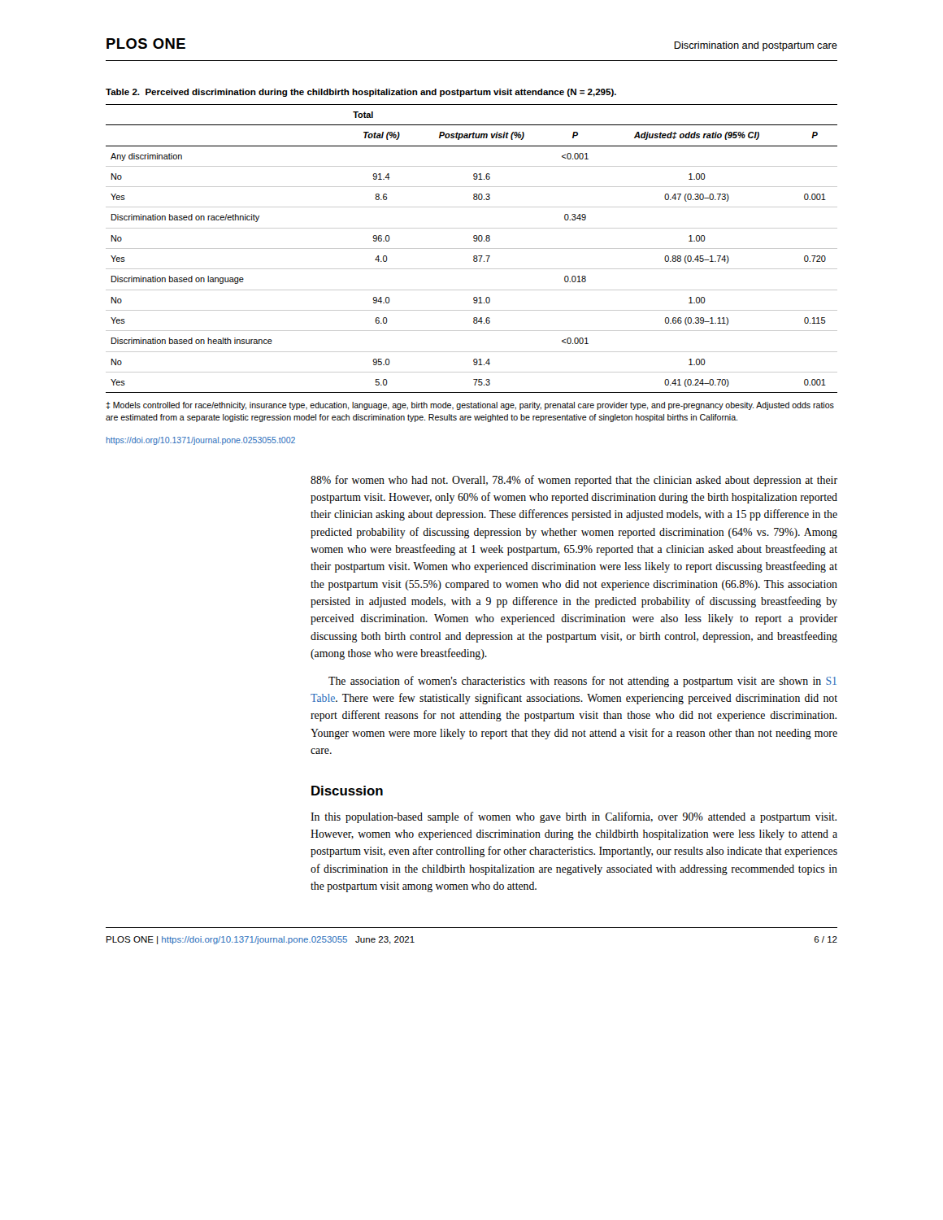PLOS ONE
Discrimination and postpartum care
Table 2. Perceived discrimination during the childbirth hospitalization and postpartum visit attendance (N = 2,295).
| | Total | | | | |
| --- | --- | --- | --- | --- | --- |
| | Total (%) | Postpartum visit (%) | P | Adjusted‡ odds ratio (95% CI) | P |
| Any discrimination | | | <0.001 | | |
| No | 91.4 | 91.6 | | 1.00 | |
| Yes | 8.6 | 80.3 | | 0.47 (0.30–0.73) | 0.001 |
| Discrimination based on race/ethnicity | | | 0.349 | | |
| No | 96.0 | 90.8 | | 1.00 | |
| Yes | 4.0 | 87.7 | | 0.88 (0.45–1.74) | 0.720 |
| Discrimination based on language | | | 0.018 | | |
| No | 94.0 | 91.0 | | 1.00 | |
| Yes | 6.0 | 84.6 | | 0.66 (0.39–1.11) | 0.115 |
| Discrimination based on health insurance | | | <0.001 | | |
| No | 95.0 | 91.4 | | 1.00 | |
| Yes | 5.0 | 75.3 | | 0.41 (0.24–0.70) | 0.001 |
‡ Models controlled for race/ethnicity, insurance type, education, language, age, birth mode, gestational age, parity, prenatal care provider type, and pre-pregnancy obesity. Adjusted odds ratios are estimated from a separate logistic regression model for each discrimination type. Results are weighted to be representative of singleton hospital births in California.
https://doi.org/10.1371/journal.pone.0253055.t002
88% for women who had not. Overall, 78.4% of women reported that the clinician asked about depression at their postpartum visit. However, only 60% of women who reported discrimination during the birth hospitalization reported their clinician asking about depression. These differences persisted in adjusted models, with a 15 pp difference in the predicted probability of discussing depression by whether women reported discrimination (64% vs. 79%). Among women who were breastfeeding at 1 week postpartum, 65.9% reported that a clinician asked about breastfeeding at their postpartum visit. Women who experienced discrimination were less likely to report discussing breastfeeding at the postpartum visit (55.5%) compared to women who did not experience discrimination (66.8%). This association persisted in adjusted models, with a 9 pp difference in the predicted probability of discussing breastfeeding by perceived discrimination. Women who experienced discrimination were also less likely to report a provider discussing both birth control and depression at the postpartum visit, or birth control, depression, and breastfeeding (among those who were breastfeeding).
The association of women's characteristics with reasons for not attending a postpartum visit are shown in S1 Table. There were few statistically significant associations. Women experiencing perceived discrimination did not report different reasons for not attending the postpartum visit than those who did not experience discrimination. Younger women were more likely to report that they did not attend a visit for a reason other than not needing more care.
Discussion
In this population-based sample of women who gave birth in California, over 90% attended a postpartum visit. However, women who experienced discrimination during the childbirth hospitalization were less likely to attend a postpartum visit, even after controlling for other characteristics. Importantly, our results also indicate that experiences of discrimination in the childbirth hospitalization are negatively associated with addressing recommended topics in the postpartum visit among women who do attend.
PLOS ONE | https://doi.org/10.1371/journal.pone.0253055 June 23, 2021
6 / 12